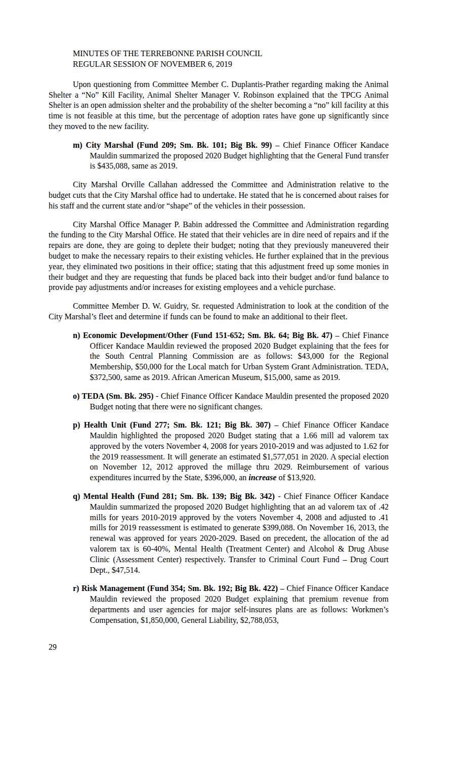MINUTES OF THE TERREBONNE PARISH COUNCIL
REGULAR SESSION OF NOVEMBER 6, 2019
Upon questioning from Committee Member C. Duplantis-Prather regarding making the Animal Shelter a “No” Kill Facility, Animal Shelter Manager V. Robinson explained that the TPCG Animal Shelter is an open admission shelter and the probability of the shelter becoming a “no” kill facility at this time is not feasible at this time, but the percentage of adoption rates have gone up significantly since they moved to the new facility.
m) City Marshal (Fund 209; Sm. Bk. 101; Big Bk. 99) – Chief Finance Officer Kandace Mauldin summarized the proposed 2020 Budget highlighting that the General Fund transfer is $435,088, same as 2019.
City Marshal Orville Callahan addressed the Committee and Administration relative to the budget cuts that the City Marshal office had to undertake. He stated that he is concerned about raises for his staff and the current state and/or “shape” of the vehicles in their possession.
City Marshal Office Manager P. Babin addressed the Committee and Administration regarding the funding to the City Marshal Office. He stated that their vehicles are in dire need of repairs and if the repairs are done, they are going to deplete their budget; noting that they previously maneuvered their budget to make the necessary repairs to their existing vehicles. He further explained that in the previous year, they eliminated two positions in their office; stating that this adjustment freed up some monies in their budget and they are requesting that funds be placed back into their budget and/or fund balance to provide pay adjustments and/or increases for existing employees and a vehicle purchase.
Committee Member D. W. Guidry, Sr. requested Administration to look at the condition of the City Marshal’s fleet and determine if funds can be found to make an additional to their fleet.
n) Economic Development/Other (Fund 151-652; Sm. Bk. 64; Big Bk. 47) – Chief Finance Officer Kandace Mauldin reviewed the proposed 2020 Budget explaining that the fees for the South Central Planning Commission are as follows: $43,000 for the Regional Membership, $50,000 for the Local match for Urban System Grant Administration. TEDA, $372,500, same as 2019. African American Museum, $15,000, same as 2019.
o) TEDA (Sm. Bk. 295) - Chief Finance Officer Kandace Mauldin presented the proposed 2020 Budget noting that there were no significant changes.
p) Health Unit (Fund 277; Sm. Bk. 121; Big Bk. 307) – Chief Finance Officer Kandace Mauldin highlighted the proposed 2020 Budget stating that a 1.66 mill ad valorem tax approved by the voters November 4, 2008 for years 2010-2019 and was adjusted to 1.62 for the 2019 reassessment. It will generate an estimated $1,577,051 in 2020. A special election on November 12, 2012 approved the millage thru 2029. Reimbursement of various expenditures incurred by the State, $396,000, an increase of $13,920.
q) Mental Health (Fund 281; Sm. Bk. 139; Big Bk. 342) - Chief Finance Officer Kandace Mauldin summarized the proposed 2020 Budget highlighting that an ad valorem tax of .42 mills for years 2010-2019 approved by the voters November 4, 2008 and adjusted to .41 mills for 2019 reassessment is estimated to generate $399,088. On November 16, 2013, the renewal was approved for years 2020-2029. Based on precedent, the allocation of the ad valorem tax is 60-40%, Mental Health (Treatment Center) and Alcohol & Drug Abuse Clinic (Assessment Center) respectively. Transfer to Criminal Court Fund – Drug Court Dept., $47,514.
r) Risk Management (Fund 354; Sm. Bk. 192; Big Bk. 422) – Chief Finance Officer Kandace Mauldin reviewed the proposed 2020 Budget explaining that premium revenue from departments and user agencies for major self-insures plans are as follows: Workmen’s Compensation, $1,850,000, General Liability, $2,788,053,
29